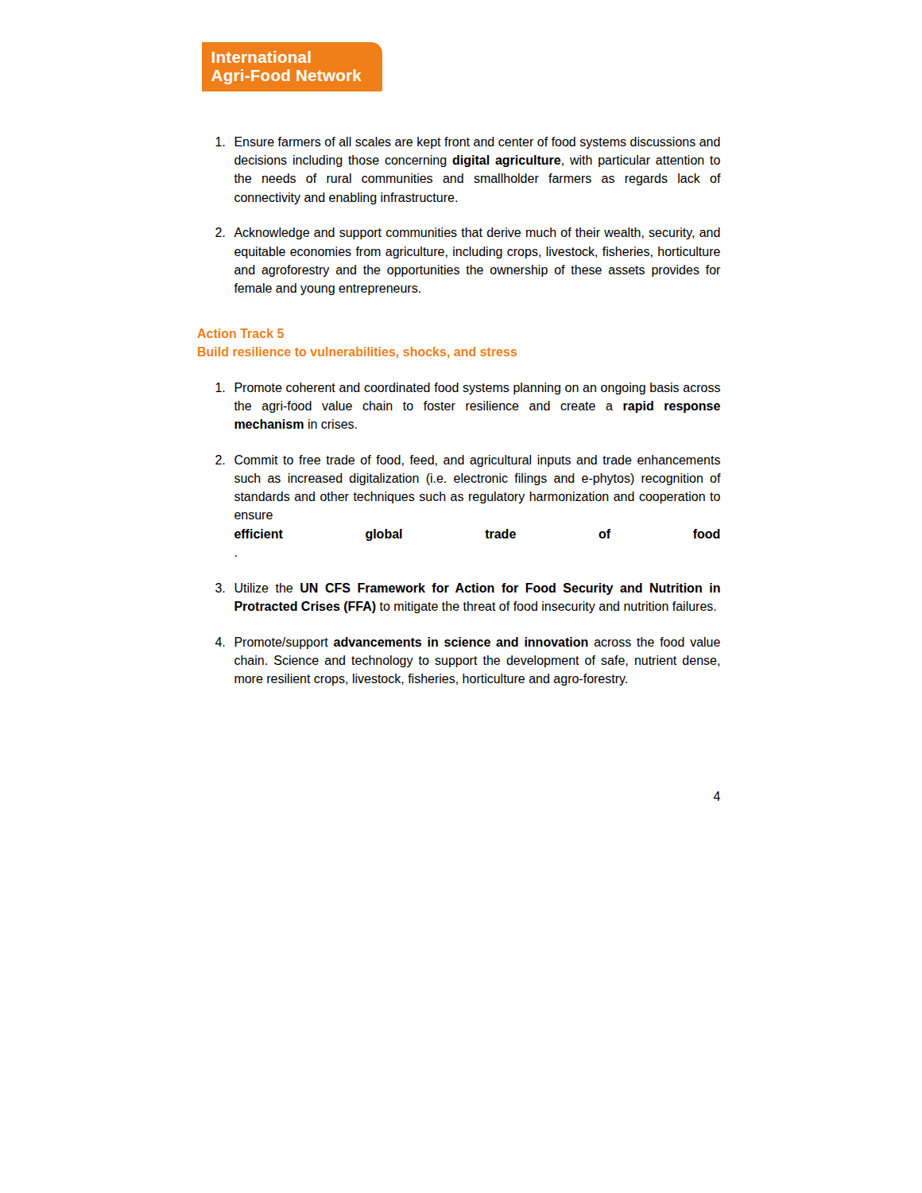International Agri-Food Network
Ensure farmers of all scales are kept front and center of food systems discussions and decisions including those concerning digital agriculture, with particular attention to the needs of rural communities and smallholder farmers as regards lack of connectivity and enabling infrastructure.
Acknowledge and support communities that derive much of their wealth, security, and equitable economies from agriculture, including crops, livestock, fisheries, horticulture and agroforestry and the opportunities the ownership of these assets provides for female and young entrepreneurs.
Action Track 5 Build resilience to vulnerabilities, shocks, and stress
Promote coherent and coordinated food systems planning on an ongoing basis across the agri-food value chain to foster resilience and create a rapid response mechanism in crises.
Commit to free trade of food, feed, and agricultural inputs and trade enhancements such as increased digitalization (i.e. electronic filings and e-phytos) recognition of standards and other techniques such as regulatory harmonization and cooperation to ensure efficient global trade of food.
Utilize the UN CFS Framework for Action for Food Security and Nutrition in Protracted Crises (FFA) to mitigate the threat of food insecurity and nutrition failures.
Promote/support advancements in science and innovation across the food value chain. Science and technology to support the development of safe, nutrient dense, more resilient crops, livestock, fisheries, horticulture and agro-forestry.
4